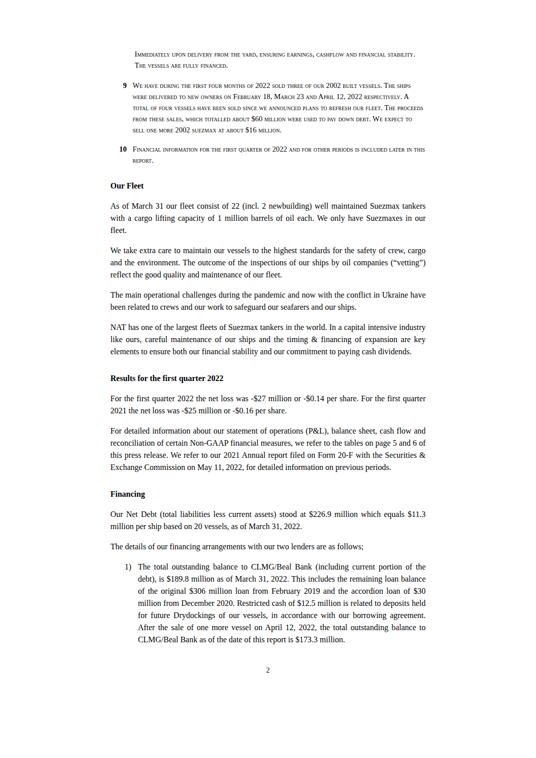Immediately upon delivery from the yard, ensuring earnings, cashflow and financial stability. The vessels are fully financed.
9 We have during the first four months of 2022 sold three of our 2002 built vessels. The ships were delivered to new owners on February 18, March 23 and April 12, 2022 respectively. A total of four vessels have been sold since we announced plans to refresh our fleet. The proceeds from these sales, which totalled about $60 million were used to pay down debt. We expect to sell one more 2002 suezmax at about $16 million.
10 Financial information for the first quarter of 2022 and for other periods is included later in this report.
Our Fleet
As of March 31 our fleet consist of 22 (incl. 2 newbuilding) well maintained Suezmax tankers with a cargo lifting capacity of 1 million barrels of oil each. We only have Suezmaxes in our fleet.
We take extra care to maintain our vessels to the highest standards for the safety of crew, cargo and the environment. The outcome of the inspections of our ships by oil companies (“vetting”) reflect the good quality and maintenance of our fleet.
The main operational challenges during the pandemic and now with the conflict in Ukraine have been related to crews and our work to safeguard our seafarers and our ships.
NAT has one of the largest fleets of Suezmax tankers in the world. In a capital intensive industry like ours, careful maintenance of our ships and the timing & financing of expansion are key elements to ensure both our financial stability and our commitment to paying cash dividends.
Results for the first quarter 2022
For the first quarter 2022 the net loss was -$27 million or -$0.14 per share. For the first quarter 2021 the net loss was -$25 million or -$0.16 per share.
For detailed information about our statement of operations (P&L), balance sheet, cash flow and reconciliation of certain Non-GAAP financial measures, we refer to the tables on page 5 and 6 of this press release. We refer to our 2021 Annual report filed on Form 20-F with the Securities & Exchange Commission on May 11, 2022, for detailed information on previous periods.
Financing
Our Net Debt (total liabilities less current assets) stood at $226.9 million which equals $11.3 million per ship based on 20 vessels, as of March 31, 2022.
The details of our financing arrangements with our two lenders are as follows;
1) The total outstanding balance to CLMG/Beal Bank (including current portion of the debt), is $189.8 million as of March 31, 2022. This includes the remaining loan balance of the original $306 million loan from February 2019 and the accordion loan of $30 million from December 2020. Restricted cash of $12.5 million is related to deposits held for future Drydockings of our vessels, in accordance with our borrowing agreement. After the sale of one more vessel on April 12, 2022, the total outstanding balance to CLMG/Beal Bank as of the date of this report is $173.3 million.
2